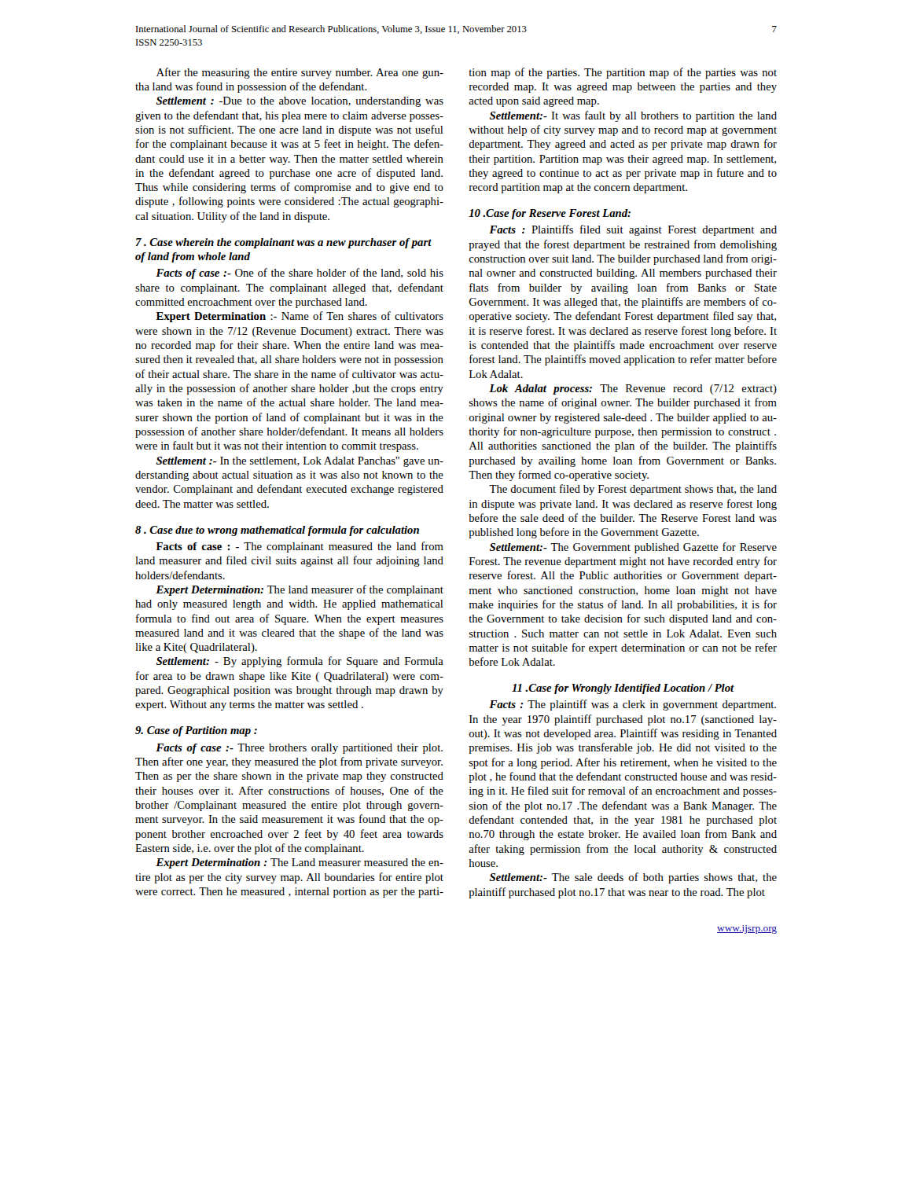International Journal of Scientific and Research Publications, Volume 3, Issue 11, November 2013
ISSN 2250-3153
7
After the measuring the entire survey number. Area one guntha land was found in possession of the defendant.
Settlement : -Due to the above location, understanding was given to the defendant that, his plea mere to claim adverse possession is not sufficient. The one acre land in dispute was not useful for the complainant because it was at 5 feet in height. The defendant could use it in a better way. Then the matter settled wherein in the defendant agreed to purchase one acre of disputed land. Thus while considering terms of compromise and to give end to dispute , following points were considered :The actual geographical situation. Utility of the land in dispute.
7 . Case wherein the complainant was a new purchaser of part of land from whole land
Facts of case :- One of the share holder of the land, sold his share to complainant. The complainant alleged that, defendant committed encroachment over the purchased land.
Expert Determination :- Name of Ten shares of cultivators were shown in the 7/12 (Revenue Document) extract. There was no recorded map for their share. When the entire land was measured then it revealed that, all share holders were not in possession of their actual share. The share in the name of cultivator was actually in the possession of another share holder ,but the crops entry was taken in the name of the actual share holder. The land measurer shown the portion of land of complainant but it was in the possession of another share holder/defendant. It means all holders were in fault but it was not their intention to commit trespass.
Settlement :- In the settlement, Lok Adalat Panchas" gave understanding about actual situation as it was also not known to the vendor. Complainant and defendant executed exchange registered deed. The matter was settled.
8 . Case due to wrong mathematical formula for calculation
Facts of case : - The complainant measured the land from land measurer and filed civil suits against all four adjoining land holders/defendants.
Expert Determination: The land measurer of the complainant had only measured length and width. He applied mathematical formula to find out area of Square. When the expert measures measured land and it was cleared that the shape of the land was like a Kite( Quadrilateral).
Settlement: - By applying formula for Square and Formula for area to be drawn shape like Kite ( Quadrilateral) were compared. Geographical position was brought through map drawn by expert. Without any terms the matter was settled .
9. Case of Partition map :
Facts of case :- Three brothers orally partitioned their plot. Then after one year, they measured the plot from private surveyor. Then as per the share shown in the private map they constructed their houses over it. After constructions of houses, One of the brother /Complainant measured the entire plot through government surveyor. In the said measurement it was found that the opponent brother encroached over 2 feet by 40 feet area towards Eastern side, i.e. over the plot of the complainant.
Expert Determination : The Land measurer measured the entire plot as per the city survey map. All boundaries for entire plot were correct. Then he measured , internal portion as per the partition map of the parties. The partition map of the parties was not recorded map. It was agreed map between the parties and they acted upon said agreed map.
Settlement:- It was fault by all brothers to partition the land without help of city survey map and to record map at government department. They agreed and acted as per private map drawn for their partition. Partition map was their agreed map. In settlement, they agreed to continue to act as per private map in future and to record partition map at the concern department.
10 .Case for Reserve Forest Land:
Facts : Plaintiffs filed suit against Forest department and prayed that the forest department be restrained from demolishing construction over suit land. The builder purchased land from original owner and constructed building. All members purchased their flats from builder by availing loan from Banks or State Government. It was alleged that, the plaintiffs are members of co-operative society. The defendant Forest department filed say that, it is reserve forest. It was declared as reserve forest long before. It is contended that the plaintiffs made encroachment over reserve forest land. The plaintiffs moved application to refer matter before Lok Adalat.
Lok Adalat process: The Revenue record (7/12 extract) shows the name of original owner. The builder purchased it from original owner by registered sale-deed . The builder applied to authority for non-agriculture purpose, then permission to construct . All authorities sanctioned the plan of the builder. The plaintiffs purchased by availing home loan from Government or Banks. Then they formed co-operative society.
The document filed by Forest department shows that, the land in dispute was private land. It was declared as reserve forest long before the sale deed of the builder. The Reserve Forest land was published long before in the Government Gazette.
Settlement:- The Government published Gazette for Reserve Forest. The revenue department might not have recorded entry for reserve forest. All the Public authorities or Government department who sanctioned construction, home loan might not have make inquiries for the status of land. In all probabilities, it is for the Government to take decision for such disputed land and construction . Such matter can not settle in Lok Adalat. Even such matter is not suitable for expert determination or can not be refer before Lok Adalat.
11 .Case for Wrongly Identified Location / Plot
Facts : The plaintiff was a clerk in government department. In the year 1970 plaintiff purchased plot no.17 (sanctioned layout). It was not developed area. Plaintiff was residing in Tenanted premises. His job was transferable job. He did not visited to the spot for a long period. After his retirement, when he visited to the plot , he found that the defendant constructed house and was residing in it. He filed suit for removal of an encroachment and possession of the plot no.17 .The defendant was a Bank Manager. The defendant contended that, in the year 1981 he purchased plot no.70 through the estate broker. He availed loan from Bank and after taking permission from the local authority & constructed house.
Settlement:- The sale deeds of both parties shows that, the plaintiff purchased plot no.17 that was near to the road. The plot
www.ijsrp.org